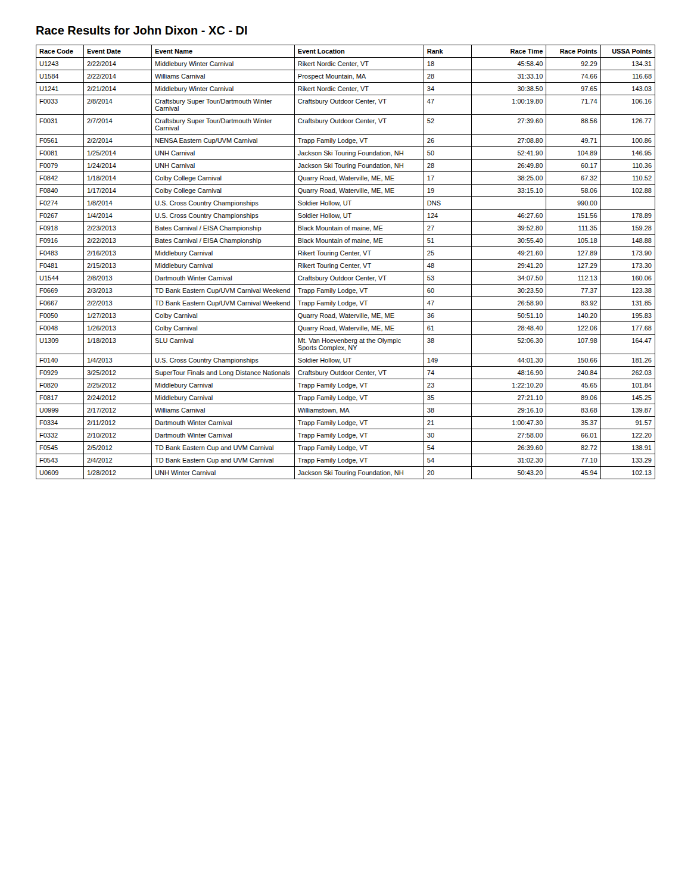Race Results for John Dixon - XC - DI
| Race Code | Event Date | Event Name | Event Location | Rank | Race Time | Race Points | USSA Points |
| --- | --- | --- | --- | --- | --- | --- | --- |
| U1243 | 2/22/2014 | Middlebury Winter Carnival | Rikert Nordic Center, VT | 18 | 45:58.40 | 92.29 | 134.31 |
| U1584 | 2/22/2014 | Williams Carnival | Prospect Mountain, MA | 28 | 31:33.10 | 74.66 | 116.68 |
| U1241 | 2/21/2014 | Middlebury Winter Carnival | Rikert Nordic Center, VT | 34 | 30:38.50 | 97.65 | 143.03 |
| F0033 | 2/8/2014 | Craftsbury Super Tour/Dartmouth Winter Carnival | Craftsbury Outdoor Center, VT | 47 | 1:00:19.80 | 71.74 | 106.16 |
| F0031 | 2/7/2014 | Craftsbury Super Tour/Dartmouth Winter Carnival | Craftsbury Outdoor Center, VT | 52 | 27:39.60 | 88.56 | 126.77 |
| F0561 | 2/2/2014 | NENSA Eastern Cup/UVM Carnival | Trapp Family Lodge, VT | 26 | 27:08.80 | 49.71 | 100.86 |
| F0081 | 1/25/2014 | UNH Carnival | Jackson Ski Touring Foundation, NH | 50 | 52:41.90 | 104.89 | 146.95 |
| F0079 | 1/24/2014 | UNH Carnival | Jackson Ski Touring Foundation, NH | 28 | 26:49.80 | 60.17 | 110.36 |
| F0842 | 1/18/2014 | Colby College Carnival | Quarry Road, Waterville, ME, ME | 17 | 38:25.00 | 67.32 | 110.52 |
| F0840 | 1/17/2014 | Colby College Carnival | Quarry Road, Waterville, ME, ME | 19 | 33:15.10 | 58.06 | 102.88 |
| F0274 | 1/8/2014 | U.S. Cross Country Championships | Soldier Hollow, UT | DNS | | 990.00 | |
| F0267 | 1/4/2014 | U.S. Cross Country Championships | Soldier Hollow, UT | 124 | 46:27.60 | 151.56 | 178.89 |
| F0918 | 2/23/2013 | Bates Carnival / EISA Championship | Black Mountain of maine, ME | 27 | 39:52.80 | 111.35 | 159.28 |
| F0916 | 2/22/2013 | Bates Carnival / EISA Championship | Black Mountain of maine, ME | 51 | 30:55.40 | 105.18 | 148.88 |
| F0483 | 2/16/2013 | Middlebury Carnival | Rikert Touring Center, VT | 25 | 49:21.60 | 127.89 | 173.90 |
| F0481 | 2/15/2013 | Middlebury Carnival | Rikert Touring Center, VT | 48 | 29:41.20 | 127.29 | 173.30 |
| U1544 | 2/8/2013 | Dartmouth Winter Carnival | Craftsbury Outdoor Center, VT | 53 | 34:07.50 | 112.13 | 160.06 |
| F0669 | 2/3/2013 | TD Bank Eastern Cup/UVM Carnival Weekend | Trapp Family Lodge, VT | 60 | 30:23.50 | 77.37 | 123.38 |
| F0667 | 2/2/2013 | TD Bank Eastern Cup/UVM Carnival Weekend | Trapp Family Lodge, VT | 47 | 26:58.90 | 83.92 | 131.85 |
| F0050 | 1/27/2013 | Colby Carnival | Quarry Road, Waterville, ME, ME | 36 | 50:51.10 | 140.20 | 195.83 |
| F0048 | 1/26/2013 | Colby Carnival | Quarry Road, Waterville, ME, ME | 61 | 28:48.40 | 122.06 | 177.68 |
| U1309 | 1/18/2013 | SLU Carnival | Mt. Van Hoevenberg at the Olympic Sports Complex, NY | 38 | 52:06.30 | 107.98 | 164.47 |
| F0140 | 1/4/2013 | U.S. Cross Country Championships | Soldier Hollow, UT | 149 | 44:01.30 | 150.66 | 181.26 |
| F0929 | 3/25/2012 | SuperTour Finals and Long Distance Nationals | Craftsbury Outdoor Center, VT | 74 | 48:16.90 | 240.84 | 262.03 |
| F0820 | 2/25/2012 | Middlebury Carnival | Trapp Family Lodge, VT | 23 | 1:22:10.20 | 45.65 | 101.84 |
| F0817 | 2/24/2012 | Middlebury Carnival | Trapp Family Lodge, VT | 35 | 27:21.10 | 89.06 | 145.25 |
| U0999 | 2/17/2012 | Williams Carnival | Williamstown, MA | 38 | 29:16.10 | 83.68 | 139.87 |
| F0334 | 2/11/2012 | Dartmouth Winter Carnival | Trapp Family Lodge, VT | 21 | 1:00:47.30 | 35.37 | 91.57 |
| F0332 | 2/10/2012 | Dartmouth Winter Carnival | Trapp Family Lodge, VT | 30 | 27:58.00 | 66.01 | 122.20 |
| F0545 | 2/5/2012 | TD Bank Eastern Cup and UVM Carnival | Trapp Family Lodge, VT | 54 | 26:39.60 | 82.72 | 138.91 |
| F0543 | 2/4/2012 | TD Bank Eastern Cup and UVM Carnival | Trapp Family Lodge, VT | 54 | 31:02.30 | 77.10 | 133.29 |
| U0609 | 1/28/2012 | UNH Winter Carnival | Jackson Ski Touring Foundation, NH | 20 | 50:43.20 | 45.94 | 102.13 |